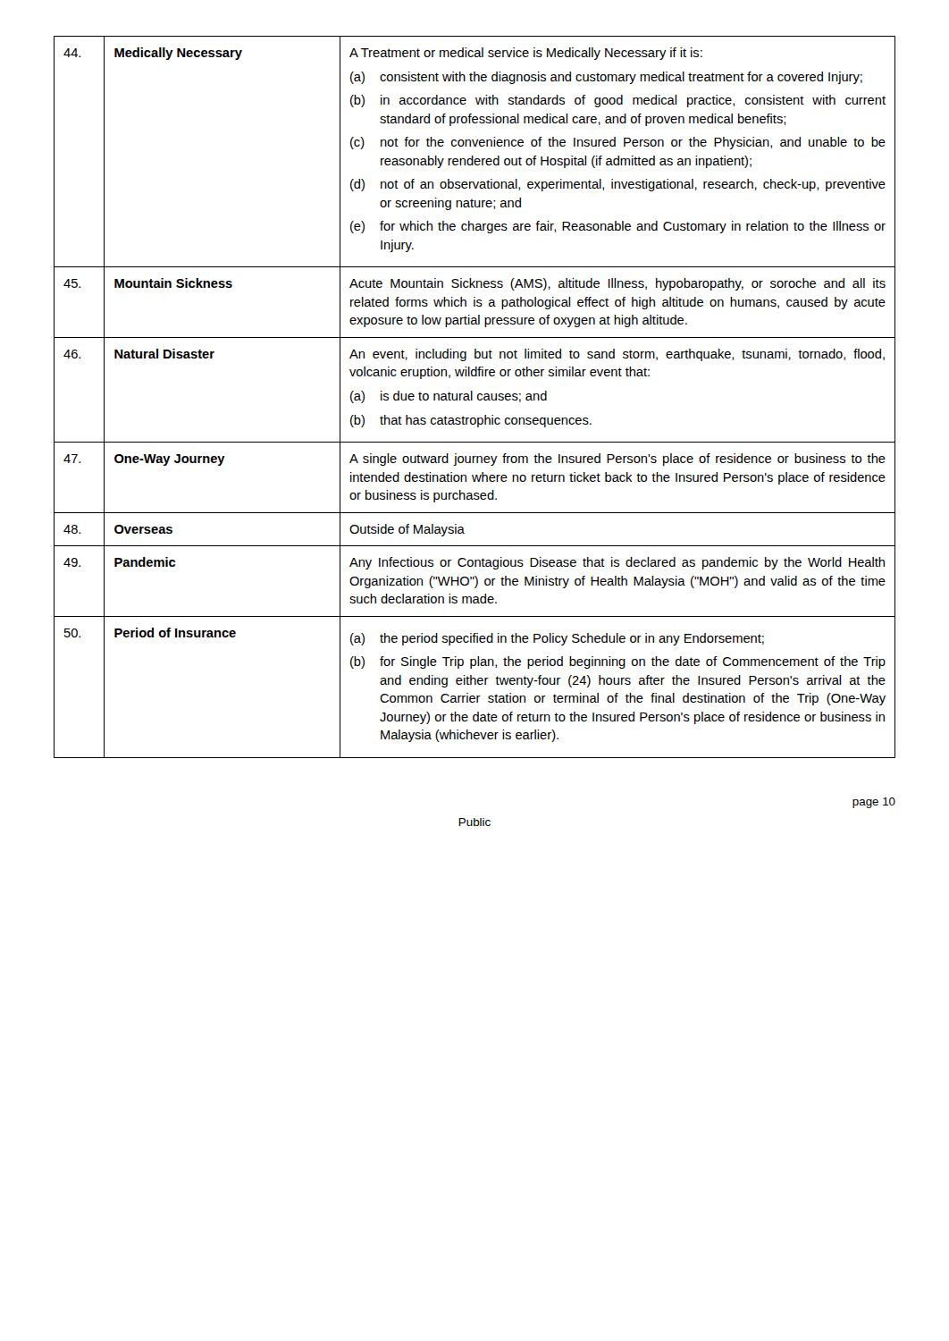| 44. | Medically Necessary | A Treatment or medical service is Medically Necessary if it is: (a) consistent with the diagnosis and customary medical treatment for a covered Injury; (b) in accordance with standards of good medical practice, consistent with current standard of professional medical care, and of proven medical benefits; (c) not for the convenience of the Insured Person or the Physician, and unable to be reasonably rendered out of Hospital (if admitted as an inpatient); (d) not of an observational, experimental, investigational, research, check-up, preventive or screening nature; and (e) for which the charges are fair, Reasonable and Customary in relation to the Illness or Injury. |
| 45. | Mountain Sickness | Acute Mountain Sickness (AMS), altitude Illness, hypobaropathy, or soroche and all its related forms which is a pathological effect of high altitude on humans, caused by acute exposure to low partial pressure of oxygen at high altitude. |
| 46. | Natural Disaster | An event, including but not limited to sand storm, earthquake, tsunami, tornado, flood, volcanic eruption, wildfire or other similar event that: (a) is due to natural causes; and (b) that has catastrophic consequences. |
| 47. | One-Way Journey | A single outward journey from the Insured Person's place of residence or business to the intended destination where no return ticket back to the Insured Person's place of residence or business is purchased. |
| 48. | Overseas | Outside of Malaysia |
| 49. | Pandemic | Any Infectious or Contagious Disease that is declared as pandemic by the World Health Organization ("WHO") or the Ministry of Health Malaysia ("MOH") and valid as of the time such declaration is made. |
| 50. | Period of Insurance | (a) the period specified in the Policy Schedule or in any Endorsement; (b) for Single Trip plan, the period beginning on the date of Commencement of the Trip and ending either twenty-four (24) hours after the Insured Person's arrival at the Common Carrier station or terminal of the final destination of the Trip (One-Way Journey) or the date of return to the Insured Person's place of residence or business in Malaysia (whichever is earlier). |
page 10
Public